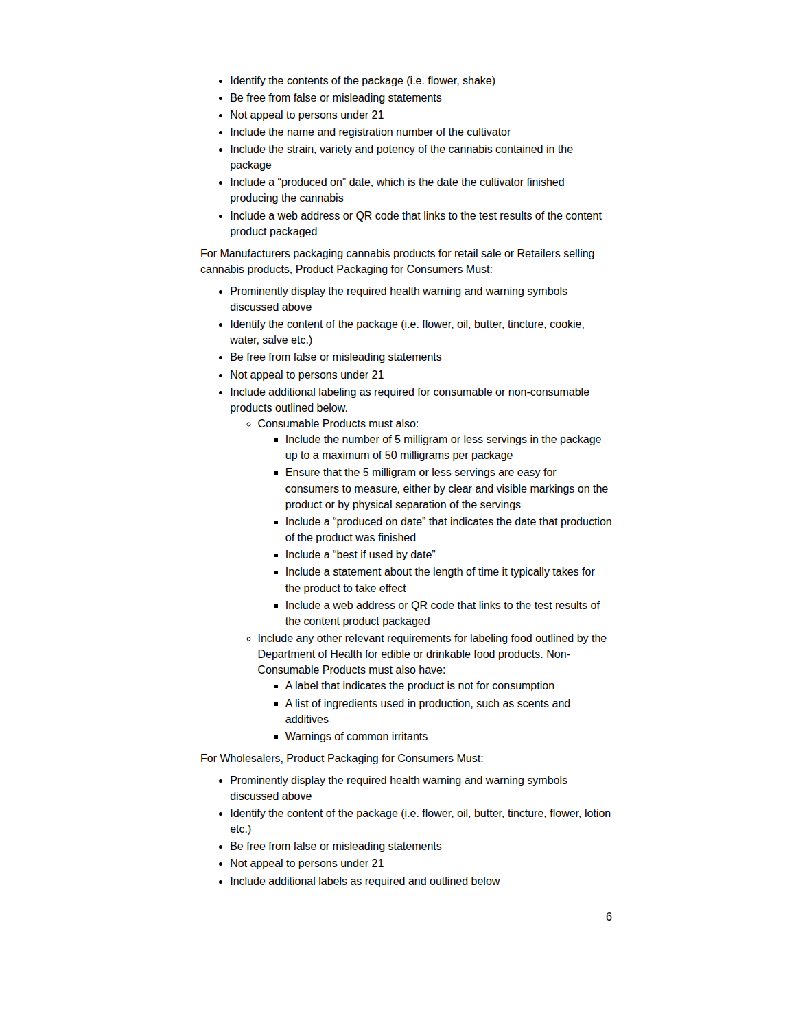Identify the contents of the package (i.e. flower, shake)
Be free from false or misleading statements
Not appeal to persons under 21
Include the name and registration number of the cultivator
Include the strain, variety and potency of the cannabis contained in the package
Include a “produced on” date, which is the date the cultivator finished producing the cannabis
Include a web address or QR code that links to the test results of the content product packaged
For Manufacturers packaging cannabis products for retail sale or Retailers selling cannabis products, Product Packaging for Consumers Must:
Prominently display the required health warning and warning symbols discussed above
Identify the content of the package (i.e. flower, oil, butter, tincture, cookie, water, salve etc.)
Be free from false or misleading statements
Not appeal to persons under 21
Include additional labeling as required for consumable or non-consumable products outlined below.
Consumable Products must also:
Include the number of 5 milligram or less servings in the package up to a maximum of 50 milligrams per package
Ensure that the 5 milligram or less servings are easy for consumers to measure, either by clear and visible markings on the product or by physical separation of the servings
Include a “produced on date” that indicates the date that production of the product was finished
Include a “best if used by date”
Include a statement about the length of time it typically takes for the product to take effect
Include a web address or QR code that links to the test results of the content product packaged
Include any other relevant requirements for labeling food outlined by the Department of Health for edible or drinkable food products. Non-Consumable Products must also have:
A label that indicates the product is not for consumption
A list of ingredients used in production, such as scents and additives
Warnings of common irritants
For Wholesalers, Product Packaging for Consumers Must:
Prominently display the required health warning and warning symbols discussed above
Identify the content of the package (i.e. flower, oil, butter, tincture, flower, lotion etc.)
Be free from false or misleading statements
Not appeal to persons under 21
Include additional labels as required and outlined below
6